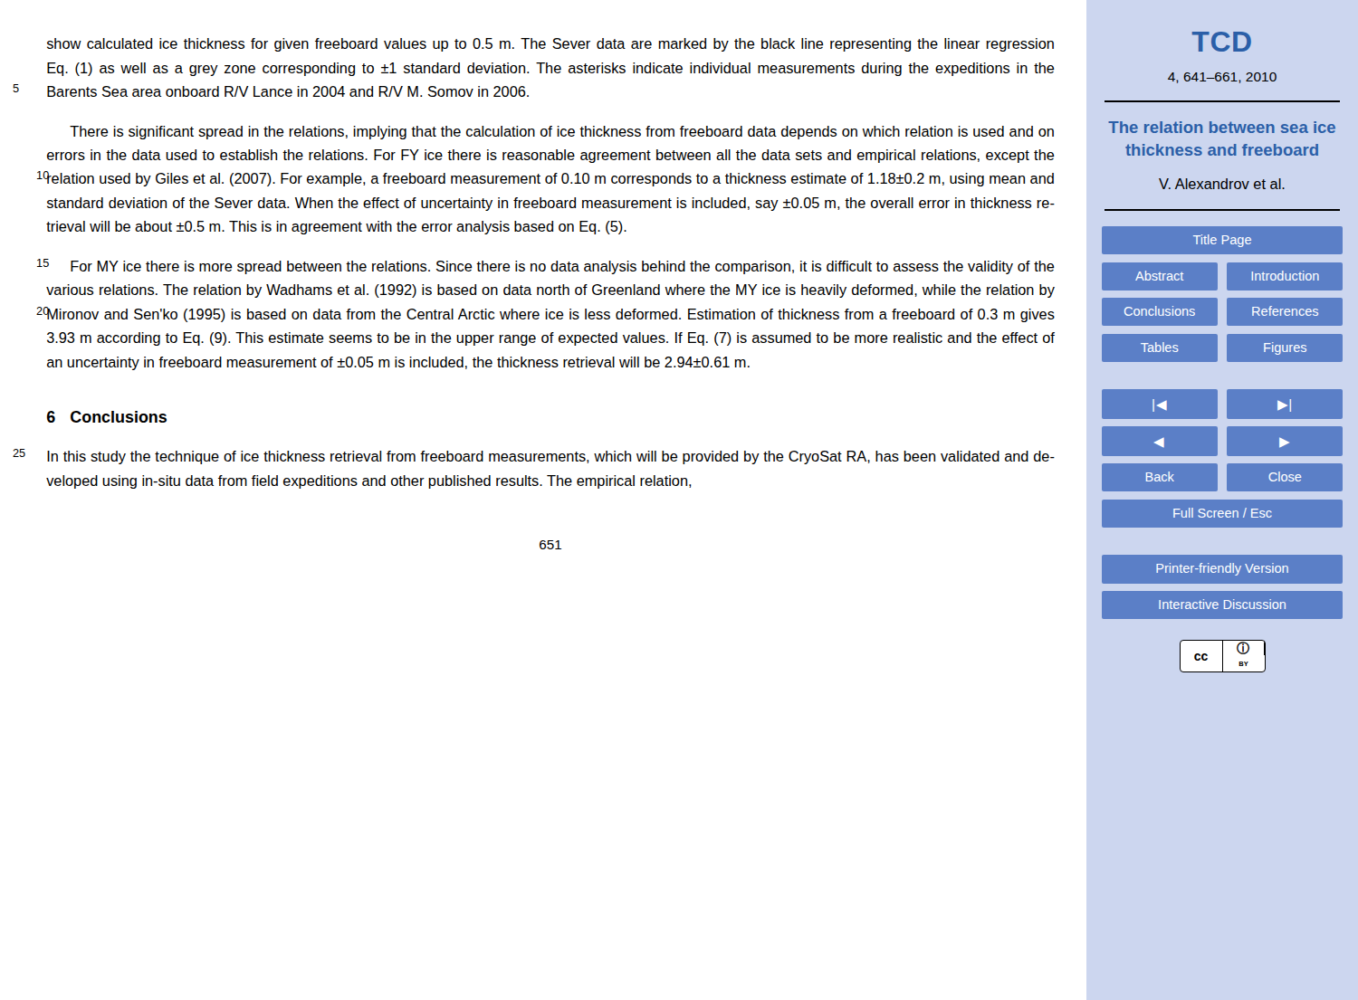show calculated ice thickness for given freeboard values up to 0.5 m. The Sever data are marked by the black line representing the linear regression Eq. (1) as well as a grey zone corresponding to ±1 standard deviation. The asterisks indicate individual measurements during the expeditions in the Barents Sea area onboard R/V Lance in 52004 and R/V M. Somov in 2006.
There is significant spread in the relations, implying that the calculation of ice thickness from freeboard data depends on which relation is used and on errors in the data used to establish the relations. For FY ice there is reasonable agreement between all the data sets and empirical relations, except the relation used by Giles et al. (2007). 10 For example, a freeboard measurement of 0.10 m corresponds to a thickness estimate of 1.18±0.2 m, using mean and standard deviation of the Sever data. When the effect of uncertainty in freeboard measurement is included, say ±0.05 m, the overall error in thickness retrieval will be about ±0.5 m. This is in agreement with the error analysis based on Eq. (5).
15 For MY ice there is more spread between the relations. Since there is no data analysis behind the comparison, it is difficult to assess the validity of the various relations. The relation by Wadhams et al. (1992) is based on data north of Greenland where the MY ice is heavily deformed, while the relation by Mironov and Sen'ko (1995) is based on data from the Central Arctic where ice is less deformed. Estimation of thickness 20from a freeboard of 0.3 m gives 3.93 m according to Eq. (9). This estimate seems to be in the upper range of expected values. If Eq. (7) is assumed to be more realistic and the effect of an uncertainty in freeboard measurement of ±0.05 m is included, the thickness retrieval will be 2.94±0.61 m.
6 Conclusions
25 In this study the technique of ice thickness retrieval from freeboard measurements, which will be provided by the CryoSat RA, has been validated and developed using in-situ data from field expeditions and other published results. The empirical relation,
651
TCD
4, 641–661, 2010
The relation between sea ice thickness and freeboard
V. Alexandrov et al.
Title Page Abstract Introduction Conclusions References Tables Figures
|◀ ▶| ◀ ▶ Back Close Full Screen / Esc
Printer-friendly Version Interactive Discussion
cc ⓘBY